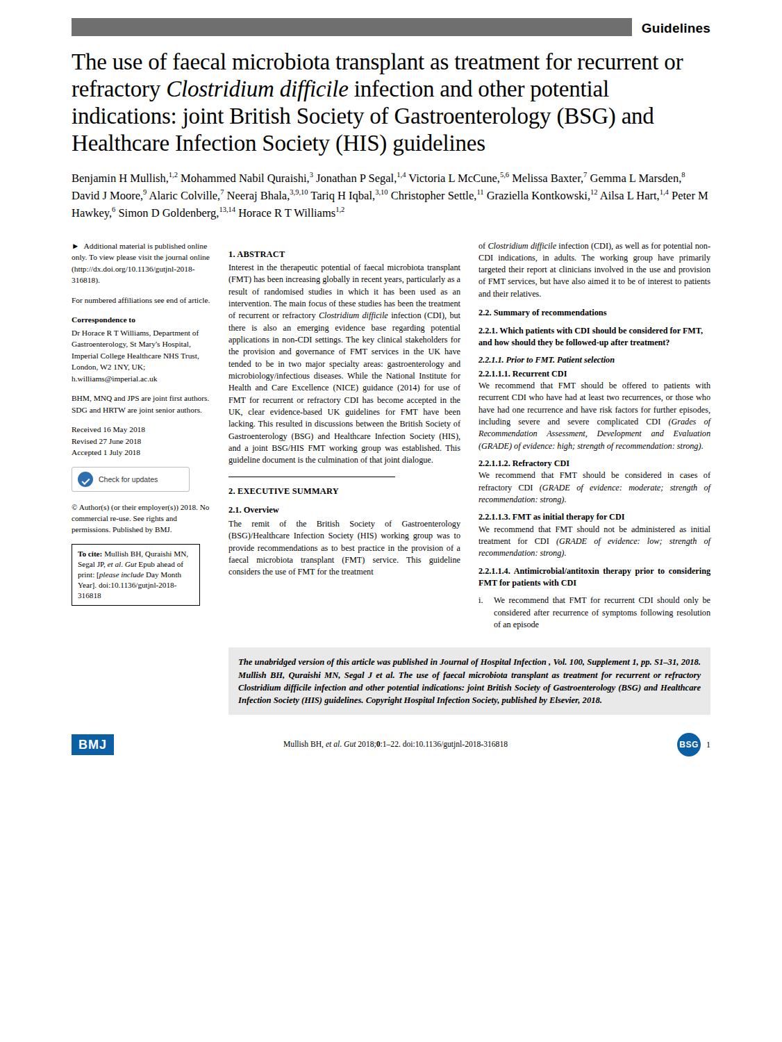Guidelines
The use of faecal microbiota transplant as treatment for recurrent or refractory Clostridium difficile infection and other potential indications: joint British Society of Gastroenterology (BSG) and Healthcare Infection Society (HIS) guidelines
Benjamin H Mullish,1,2 Mohammed Nabil Quraishi,3 Jonathan P Segal,1,4 Victoria L McCune,5,6 Melissa Baxter,7 Gemma L Marsden,8 David J Moore,9 Alaric Colville,7 Neeraj Bhala,3,9,10 Tariq H Iqbal,3,10 Christopher Settle,11 Graziella Kontkowski,12 Ailsa L Hart,1,4 Peter M Hawkey,6 Simon D Goldenberg,13,14 Horace R T Williams1,2
► Additional material is published online only. To view please visit the journal online (http://dx.doi.org/10.1136/gutjnl-2018-316818).
For numbered affiliations see end of article.
Correspondence to
Dr Horace R T Williams, Department of Gastroenterology, St Mary's Hospital, Imperial College Healthcare NHS Trust, London, W2 1NY, UK; h.williams@imperial.ac.uk
BHM, MNQ and JPS are joint first authors.
SDG and HRTW are joint senior authors.
Received 16 May 2018
Revised 27 June 2018
Accepted 1 July 2018
Check for updates
© Author(s) (or their employer(s)) 2018. No commercial re-use. See rights and permissions. Published by BMJ.
To cite: Mullish BH, Quraishi MN, Segal JP, et al. Gut Epub ahead of print: [please include Day Month Year]. doi:10.1136/gutjnl-2018-316818
1. Abstract
Interest in the therapeutic potential of faecal microbiota transplant (FMT) has been increasing globally in recent years, particularly as a result of randomised studies in which it has been used as an intervention. The main focus of these studies has been the treatment of recurrent or refractory Clostridium difficile infection (CDI), but there is also an emerging evidence base regarding potential applications in non-CDI settings. The key clinical stakeholders for the provision and governance of FMT services in the UK have tended to be in two major specialty areas: gastroenterology and microbiology/infectious diseases. While the National Institute for Health and Care Excellence (NICE) guidance (2014) for use of FMT for recurrent or refractory CDI has become accepted in the UK, clear evidence-based UK guidelines for FMT have been lacking. This resulted in discussions between the British Society of Gastroenterology (BSG) and Healthcare Infection Society (HIS), and a joint BSG/HIS FMT working group was established. This guideline document is the culmination of that joint dialogue.
2. Executive summary
2.1. Overview
The remit of the British Society of Gastroenterology (BSG)/Healthcare Infection Society (HIS) working group was to provide recommendations as to best practice in the provision of a faecal microbiota transplant (FMT) service. This guideline considers the use of FMT for the treatment
of Clostridium difficile infection (CDI), as well as for potential non-CDI indications, in adults. The working group have primarily targeted their report at clinicians involved in the use and provision of FMT services, but have also aimed it to be of interest to patients and their relatives.
2.2. Summary of recommendations
2.2.1. Which patients with CDI should be considered for FMT, and how should they be followed-up after treatment?
2.2.1.1. Prior to FMT. Patient selection
2.2.1.1.1. Recurrent CDI
We recommend that FMT should be offered to patients with recurrent CDI who have had at least two recurrences, or those who have had one recurrence and have risk factors for further episodes, including severe and severe complicated CDI (Grades of Recommendation Assessment, Development and Evaluation (GRADE) of evidence: high; strength of recommendation: strong).
2.2.1.1.2. Refractory CDI
We recommend that FMT should be considered in cases of refractory CDI (GRADE of evidence: moderate; strength of recommendation: strong).
2.2.1.1.3. FMT as initial therapy for CDI
We recommend that FMT should not be administered as initial treatment for CDI (GRADE of evidence: low; strength of recommendation: strong).
2.2.1.1.4. Antimicrobial/antitoxin therapy prior to considering FMT for patients with CDI
i. We recommend that FMT for recurrent CDI should only be considered after recurrence of symptoms following resolution of an episode
The unabridged version of this article was published in Journal of Hospital Infection , Vol. 100, Supplement 1, pp. S1–31, 2018. Mullish BH, Quraishi MN, Segal J et al. The use of faecal microbiota transplant as treatment for recurrent or refractory Clostridium difficile infection and other potential indications: joint British Society of Gastroenterology (BSG) and Healthcare Infection Society (HIS) guidelines. Copyright Hospital Infection Society, published by Elsevier, 2018.
BMJ
Mullish BH, et al. Gut 2018;0:1–22. doi:10.1136/gutjnl-2018-316818
BSG
1